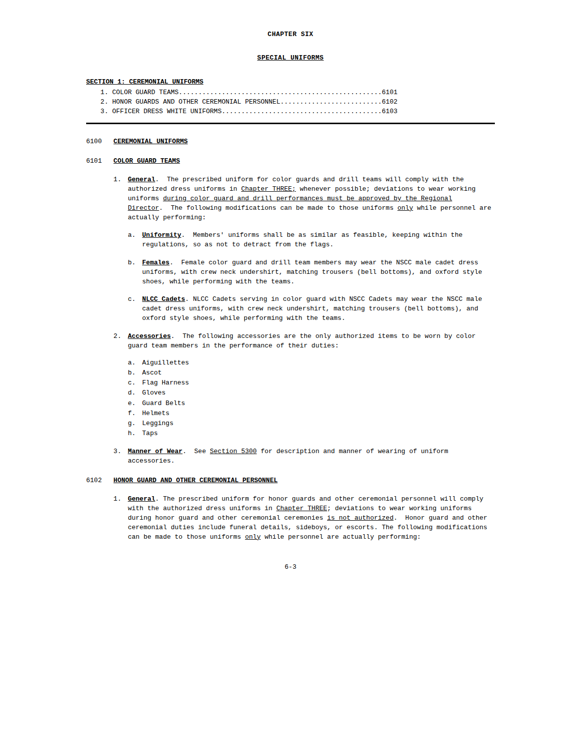CHAPTER SIX
SPECIAL UNIFORMS
SECTION 1: CEREMONIAL UNIFORMS
1. COLOR GUARD TEAMS....................................................6101
2. HONOR GUARDS AND OTHER CEREMONIAL PERSONNEL..........................6102
3. OFFICER DRESS WHITE UNIFORMS.........................................6103
6100 CEREMONIAL UNIFORMS
6101 COLOR GUARD TEAMS
1. General. The prescribed uniform for color guards and drill teams will comply with the authorized dress uniforms in Chapter THREE; whenever possible; deviations to wear working uniforms during color guard and drill performances must be approved by the Regional Director. The following modifications can be made to those uniforms only while personnel are actually performing:
a. Uniformity. Members' uniforms shall be as similar as feasible, keeping within the regulations, so as not to detract from the flags.
b. Females. Female color guard and drill team members may wear the NSCC male cadet dress uniforms, with crew neck undershirt, matching trousers (bell bottoms), and oxford style shoes, while performing with the teams.
c. NLCC Cadets. NLCC Cadets serving in color guard with NSCC Cadets may wear the NSCC male cadet dress uniforms, with crew neck undershirt, matching trousers (bell bottoms), and oxford style shoes, while performing with the teams.
2. Accessories. The following accessories are the only authorized items to be worn by color guard team members in the performance of their duties:
a. Aiguillettes
b. Ascot
c. Flag Harness
d. Gloves
e. Guard Belts
f. Helmets
g. Leggings
h. Taps
3. Manner of Wear. See Section 5300 for description and manner of wearing of uniform accessories.
6102 HONOR GUARD AND OTHER CEREMONIAL PERSONNEL
1. General. The prescribed uniform for honor guards and other ceremonial personnel will comply with the authorized dress uniforms in Chapter THREE; deviations to wear working uniforms during honor guard and other ceremonial ceremonies is not authorized. Honor guard and other ceremonial duties include funeral details, sideboys, or escorts. The following modifications can be made to those uniforms only while personnel are actually performing:
6-3